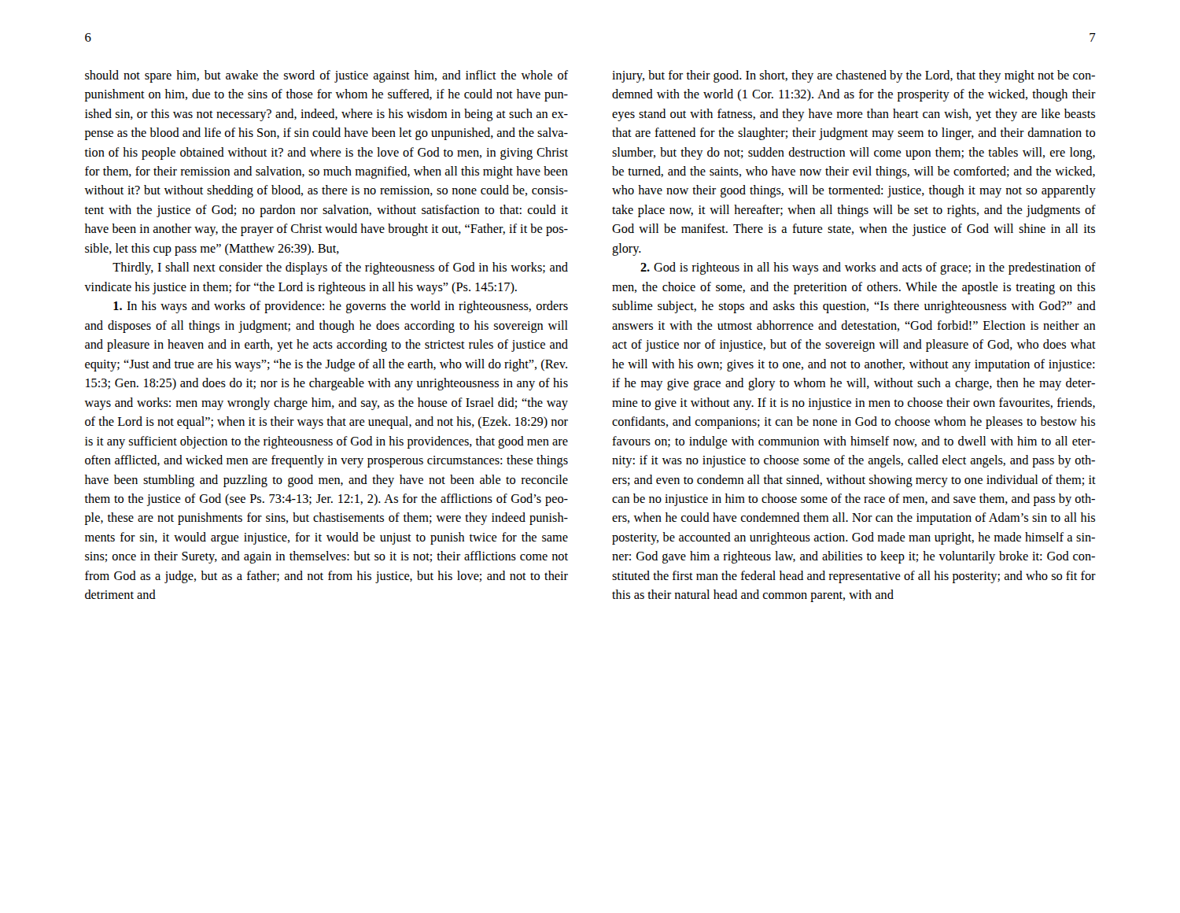6
should not spare him, but awake the sword of justice against him, and inflict the whole of punishment on him, due to the sins of those for whom he suffered, if he could not have punished sin, or this was not necessary? and, indeed, where is his wisdom in being at such an expense as the blood and life of his Son, if sin could have been let go unpunished, and the salvation of his people obtained without it? and where is the love of God to men, in giving Christ for them, for their remission and salvation, so much magnified, when all this might have been without it? but without shedding of blood, as there is no remission, so none could be, consistent with the justice of God; no pardon nor salvation, without satisfaction to that: could it have been in another way, the prayer of Christ would have brought it out, “Father, if it be possible, let this cup pass me” (Matthew 26:39). But,
Thirdly, I shall next consider the displays of the righteousness of God in his works; and vindicate his justice in them; for “the Lord is righteous in all his ways” (Ps. 145:17).
1. In his ways and works of providence: he governs the world in righteousness, orders and disposes of all things in judgment; and though he does according to his sovereign will and pleasure in heaven and in earth, yet he acts according to the strictest rules of justice and equity; “Just and true are his ways”; “he is the Judge of all the earth, who will do right”, (Rev. 15:3; Gen. 18:25) and does do it; nor is he chargeable with any unrighteousness in any of his ways and works: men may wrongly charge him, and say, as the house of Israel did; “the way of the Lord is not equal”; when it is their ways that are unequal, and not his, (Ezek. 18:29) nor is it any sufficient objection to the righteousness of God in his providences, that good men are often afflicted, and wicked men are frequently in very prosperous circumstances: these things have been stumbling and puzzling to good men, and they have not been able to reconcile them to the justice of God (see Ps. 73:4-13; Jer. 12:1, 2). As for the afflictions of God’s people, these are not punishments for sins, but chastisements of them; were they indeed punishments for sin, it would argue injustice, for it would be unjust to punish twice for the same sins; once in their Surety, and again in themselves: but so it is not; their afflictions come not from God as a judge, but as a father; and not from his justice, but his love; and not to their detriment and
7
injury, but for their good. In short, they are chastened by the Lord, that they might not be condemned with the world (1 Cor. 11:32). And as for the prosperity of the wicked, though their eyes stand out with fatness, and they have more than heart can wish, yet they are like beasts that are fattened for the slaughter; their judgment may seem to linger, and their damnation to slumber, but they do not; sudden destruction will come upon them; the tables will, ere long, be turned, and the saints, who have now their evil things, will be comforted; and the wicked, who have now their good things, will be tormented: justice, though it may not so apparently take place now, it will hereafter; when all things will be set to rights, and the judgments of God will be manifest. There is a future state, when the justice of God will shine in all its glory.
2. God is righteous in all his ways and works and acts of grace; in the predestination of men, the choice of some, and the preterition of others. While the apostle is treating on this sublime subject, he stops and asks this question, “Is there unrighteousness with God?” and answers it with the utmost abhorrence and detestation, “God forbid!” Election is neither an act of justice nor of injustice, but of the sovereign will and pleasure of God, who does what he will with his own; gives it to one, and not to another, without any imputation of injustice: if he may give grace and glory to whom he will, without such a charge, then he may determine to give it without any. If it is no injustice in men to choose their own favourites, friends, confidants, and companions; it can be none in God to choose whom he pleases to bestow his favours on; to indulge with communion with himself now, and to dwell with him to all eternity: if it was no injustice to choose some of the angels, called elect angels, and pass by others; and even to condemn all that sinned, without showing mercy to one individual of them; it can be no injustice in him to choose some of the race of men, and save them, and pass by others, when he could have condemned them all. Nor can the imputation of Adam’s sin to all his posterity, be accounted an unrighteous action. God made man upright, he made himself a sinner: God gave him a righteous law, and abilities to keep it; he voluntarily broke it: God constituted the first man the federal head and representative of all his posterity; and who so fit for this as their natural head and common parent, with and